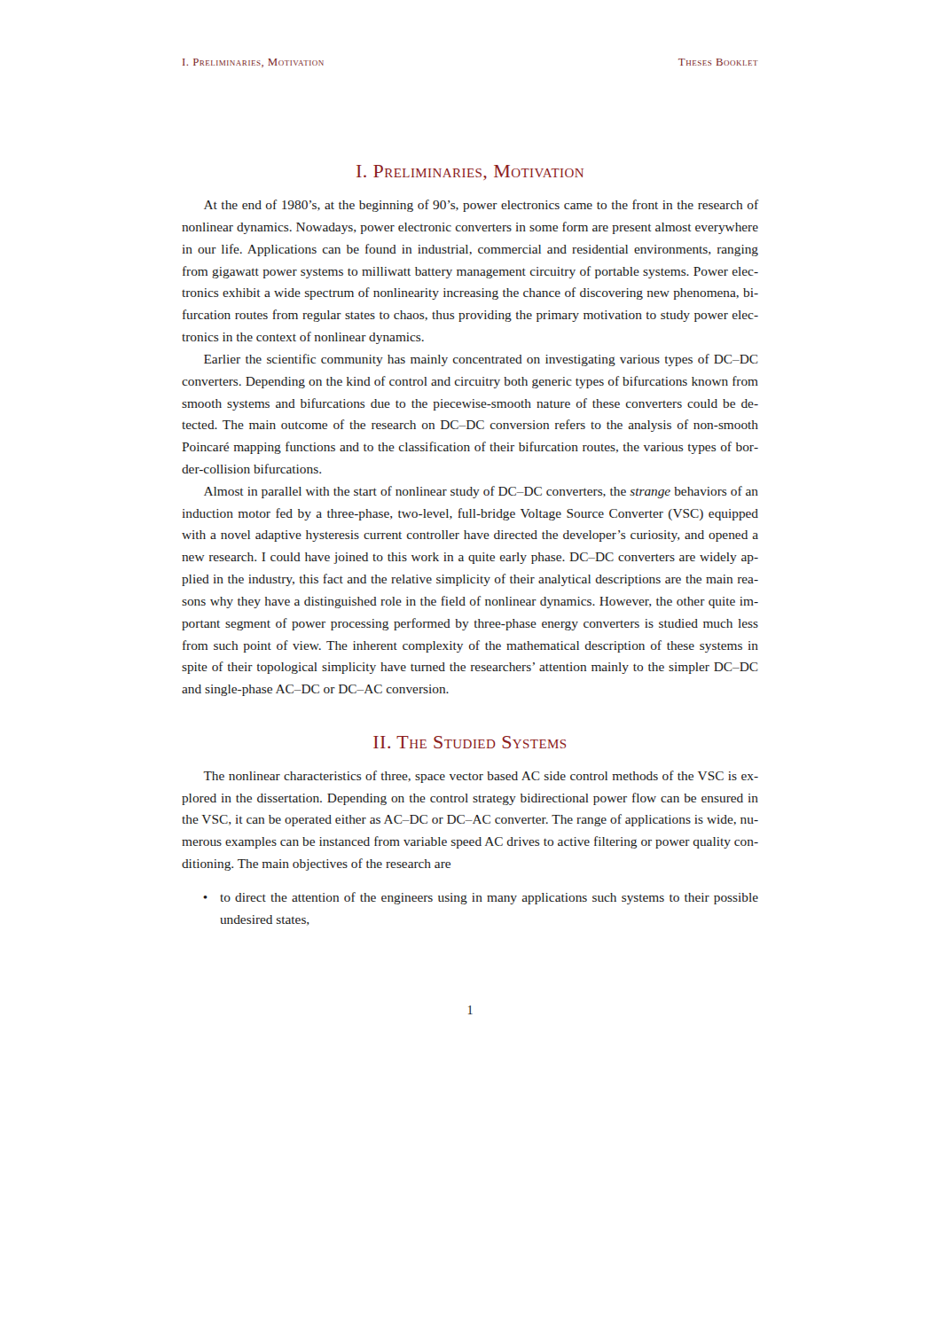I. Preliminaries, Motivation Theses Booklet
I. Preliminaries, Motivation
At the end of 1980’s, at the beginning of 90’s, power electronics came to the front in the research of nonlinear dynamics. Nowadays, power electronic converters in some form are present almost everywhere in our life. Applications can be found in industrial, commercial and residential environments, ranging from gigawatt power systems to milliwatt battery management circuitry of portable systems. Power electronics exhibit a wide spectrum of nonlinearity increasing the chance of discovering new phenomena, bifurcation routes from regular states to chaos, thus providing the primary motivation to study power electronics in the context of nonlinear dynamics.
Earlier the scientific community has mainly concentrated on investigating various types of DC–DC converters. Depending on the kind of control and circuitry both generic types of bifurcations known from smooth systems and bifurcations due to the piecewise-smooth nature of these converters could be detected. The main outcome of the research on DC–DC conversion refers to the analysis of non-smooth Poincaré mapping functions and to the classification of their bifurcation routes, the various types of border-collision bifurcations.
Almost in parallel with the start of nonlinear study of DC–DC converters, the strange behaviors of an induction motor fed by a three-phase, two-level, full-bridge Voltage Source Converter (VSC) equipped with a novel adaptive hysteresis current controller have directed the developer’s curiosity, and opened a new research. I could have joined to this work in a quite early phase. DC–DC converters are widely applied in the industry, this fact and the relative simplicity of their analytical descriptions are the main reasons why they have a distinguished role in the field of nonlinear dynamics. However, the other quite important segment of power processing performed by three-phase energy converters is studied much less from such point of view. The inherent complexity of the mathematical description of these systems in spite of their topological simplicity have turned the researchers’ attention mainly to the simpler DC–DC and single-phase AC–DC or DC–AC conversion.
II. The Studied Systems
The nonlinear characteristics of three, space vector based AC side control methods of the VSC is explored in the dissertation. Depending on the control strategy bidirectional power flow can be ensured in the VSC, it can be operated either as AC–DC or DC–AC converter. The range of applications is wide, numerous examples can be instanced from variable speed AC drives to active filtering or power quality conditioning. The main objectives of the research are
to direct the attention of the engineers using in many applications such systems to their possible undesired states,
1